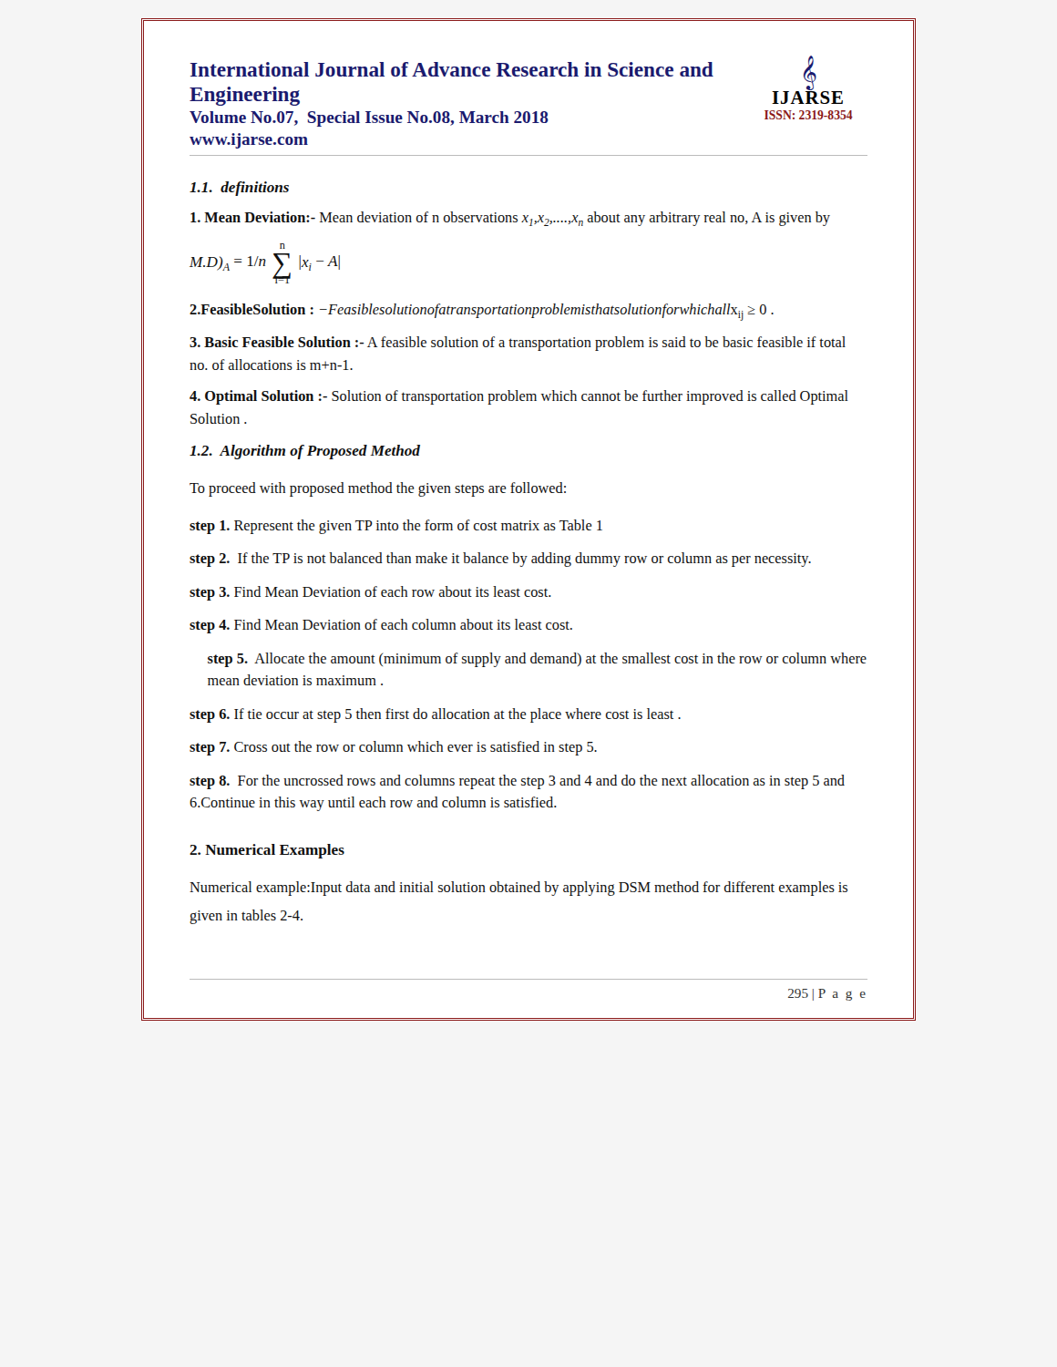International Journal of Advance Research in Science and Engineering
Volume No.07, Special Issue No.08, March 2018
www.ijarse.com
𝄞
IJARSE
ISSN: 2319-8354
1.1. definitions
1. Mean Deviation:- Mean deviation of n observations x1,x2,....,xn about any arbitrary real no, A is given by
M.D)A = 1/n n ∑ i=1 |xi − A|
2.FeasibleSolution : −Feasiblesolutionofatransportationproblemisthatsolutionforwhichallxij ≥ 0 .
3. Basic Feasible Solution :- A feasible solution of a transportation problem is said to be basic feasible if total no. of allocations is m+n-1.
4. Optimal Solution :- Solution of transportation problem which cannot be further improved is called Optimal Solution .
1.2. Algorithm of Proposed Method
To proceed with proposed method the given steps are followed:
step 1. Represent the given TP into the form of cost matrix as Table 1
step 2. If the TP is not balanced than make it balance by adding dummy row or column as per necessity.
step 3. Find Mean Deviation of each row about its least cost.
step 4. Find Mean Deviation of each column about its least cost.
step 5. Allocate the amount (minimum of supply and demand) at the smallest cost in the row or column where mean deviation is maximum .
step 6. If tie occur at step 5 then first do allocation at the place where cost is least .
step 7. Cross out the row or column which ever is satisfied in step 5.
step 8. For the uncrossed rows and columns repeat the step 3 and 4 and do the next allocation as in step 5 and 6.Continue in this way until each row and column is satisfied.
2. Numerical Examples
Numerical example:Input data and initial solution obtained by applying DSM method for different examples is given in tables 2-4.
295 | P a g e